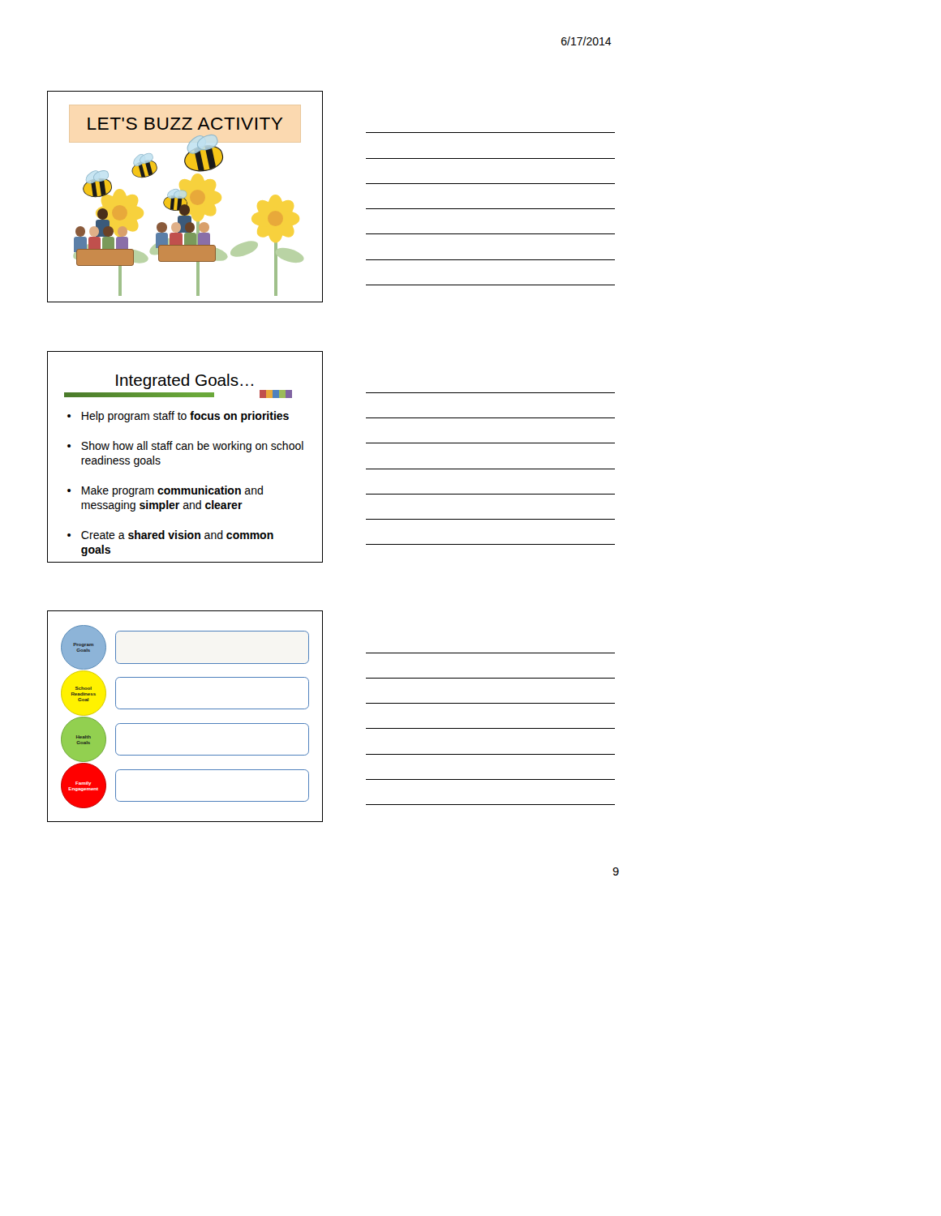6/17/2014
LET'S BUZZ ACTIVITY
Integrated Goals…
Help program staff to focus on priorities
Show how all staff can be working on school readiness goals
Make program communication and messaging simpler and clearer
Create a shared vision and common goals
Program
Goals
School
Readiness
Goal
Health
Goals
Family
Engagement
9